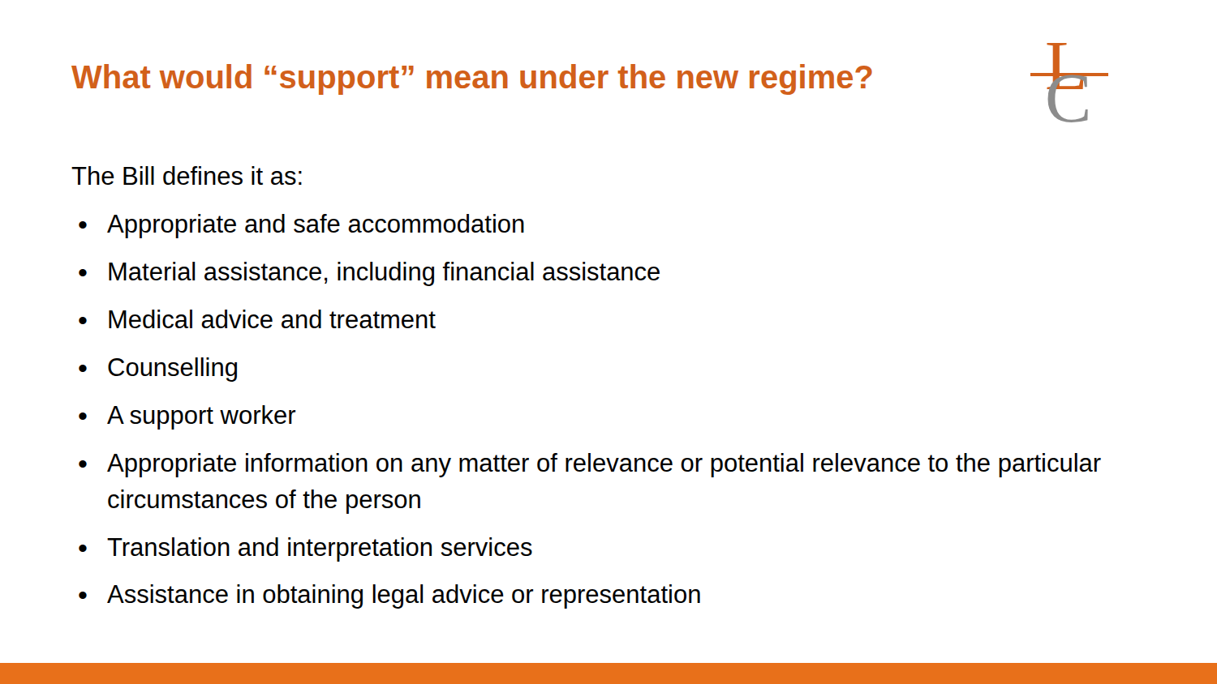L C
What would “support” mean under the new regime?
The Bill defines it as:
Appropriate and safe accommodation
Material assistance, including financial assistance
Medical advice and treatment
Counselling
A support worker
Appropriate information on any matter of relevance or potential relevance to the particular circumstances of the person
Translation and interpretation services
Assistance in obtaining legal advice or representation